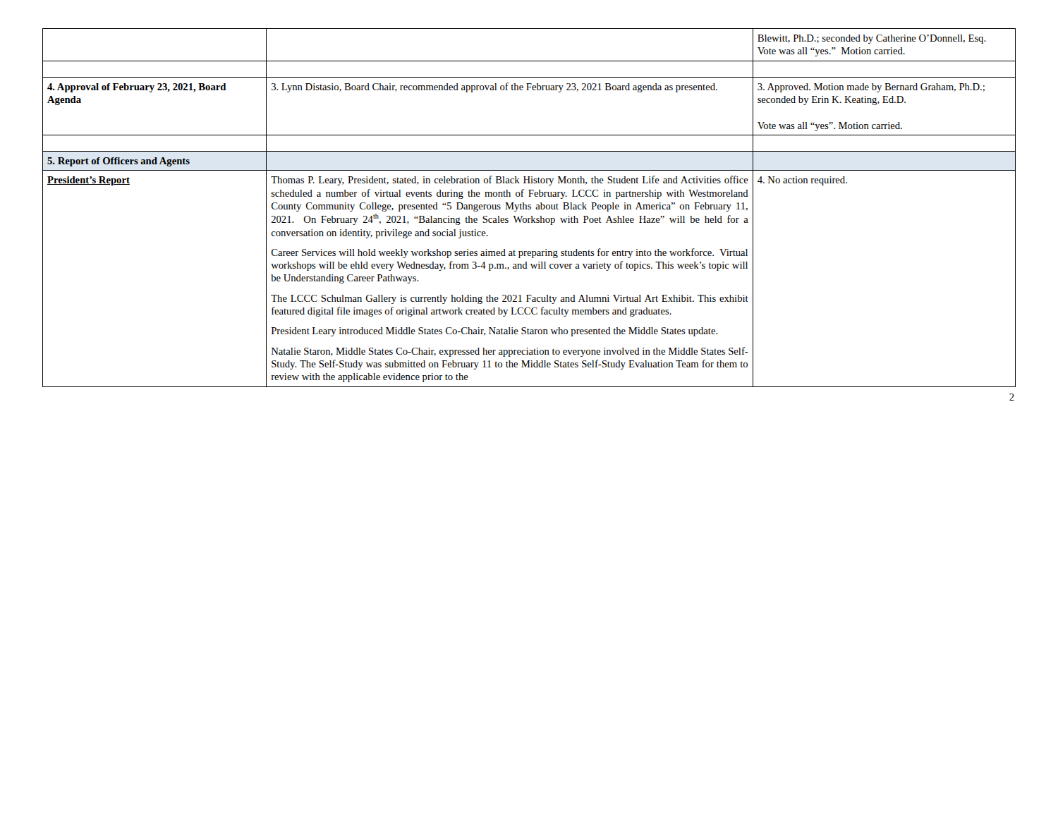| | | Blewitt, Ph.D.; seconded by Catherine O’Donnell, Esq. Vote was all “yes.” Motion carried. |
| 4. Approval of February 23, 2021, Board Agenda | 3. Lynn Distasio, Board Chair, recommended approval of the February 23, 2021 Board agenda as presented. | 3. Approved. Motion made by Bernard Graham, Ph.D.; seconded by Erin K. Keating, Ed.D. Vote was all “yes”. Motion carried. |
| 5. Report of Officers and Agents | | |
| President’s Report | Thomas P. Leary, President, stated, in celebration of Black History Month, the Student Life and Activities office scheduled a number of virtual events during the month of February. LCCC in partnership with Westmoreland County Community College, presented “5 Dangerous Myths about Black People in America” on February 11, 2021. On February 24 th , 2021, “Balancing the Scales Workshop with Poet Ashlee Haze” will be held for a conversation on identity, privilege and social justice. Career Services will hold weekly workshop series aimed at preparing students for entry into the workforce. Virtual workshops will be ehld every Wednesday, from 3-4 p.m., and will cover a variety of topics. This week’s topic will be Understanding Career Pathways. The LCCC Schulman Gallery is currently holding the 2021 Faculty and Alumni Virtual Art Exhibit. This exhibit featured digital file images of original artwork created by LCCC faculty members and graduates. President Leary introduced Middle States Co-Chair, Natalie Staron who presented the Middle States update. Natalie Staron, Middle States Co-Chair, expressed her appreciation to everyone involved in the Middle States Self-Study. The Self-Study was submitted on February 11 to the Middle States Self-Study Evaluation Team for them to review with the applicable evidence prior to the | 4. No action required. |
2